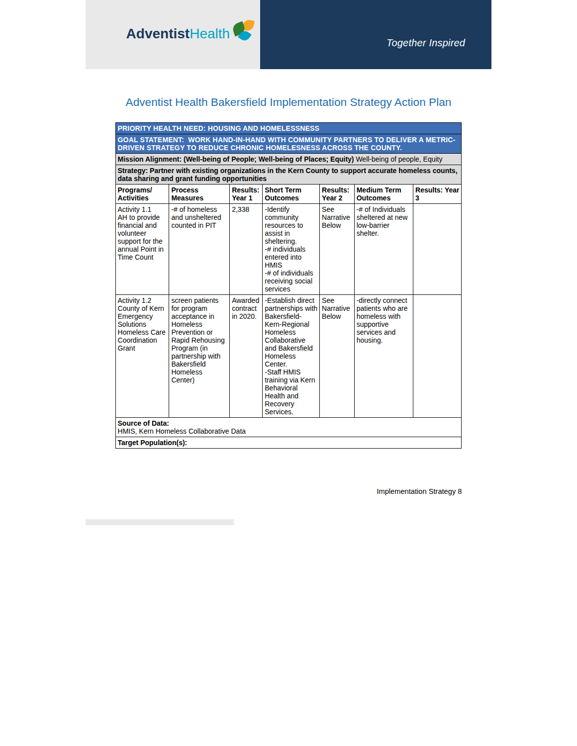Adventist Health
Together Inspired
Adventist Health Bakersfield Implementation Strategy Action Plan
| PRIORITY HEALTH NEED: HOUSING AND HOMELESSNESS |
| GOAL STATEMENT: WORK HAND-IN-HAND WITH COMMUNITY PARTNERS TO DELIVER A METRIC-DRIVEN STRATEGY TO REDUCE CHRONIC HOMELESNESS ACROSS THE COUNTY. |
| Mission Alignment: (Well-being of People; Well-being of Places; Equity) Well-being of people, Equity |
| Strategy: Partner with existing organizations in the Kern County to support accurate homeless counts, data sharing and grant funding opportunities |
| Programs/ Activities | Process Measures | Results: Year 1 | Short Term Outcomes | Results: Year 2 | Medium Term Outcomes | Results: Year 3 |
| Activity 1.1 AH to provide financial and volunteer support for the annual Point in Time Count | -# of homeless and unsheltered counted in PIT | 2,338 | -Identify community resources to assist in sheltering. -# individuals entered into HMIS -# of individuals receiving social services | See Narrative Below | -# of Individuals sheltered at new low-barrier shelter. | |
| Activity 1.2 County of Kern Emergency Solutions Homeless Care Coordination Grant | screen patients for program acceptance in Homeless Prevention or Rapid Rehousing Program (in partnership with Bakersfield Homeless Center) | Awarded contract in 2020. | -Establish direct partnerships with Bakersfield-Kern-Regional Homeless Collaborative and Bakersfield Homeless Center. -Staff HMIS training via Kern Behavioral Health and Recovery Services. | See Narrative Below | -directly connect patients who are homeless with supportive services and housing. | |
| Source of Data: HMIS, Kern Homeless Collaborative Data |
| Target Population(s): |
Implementation Strategy 8